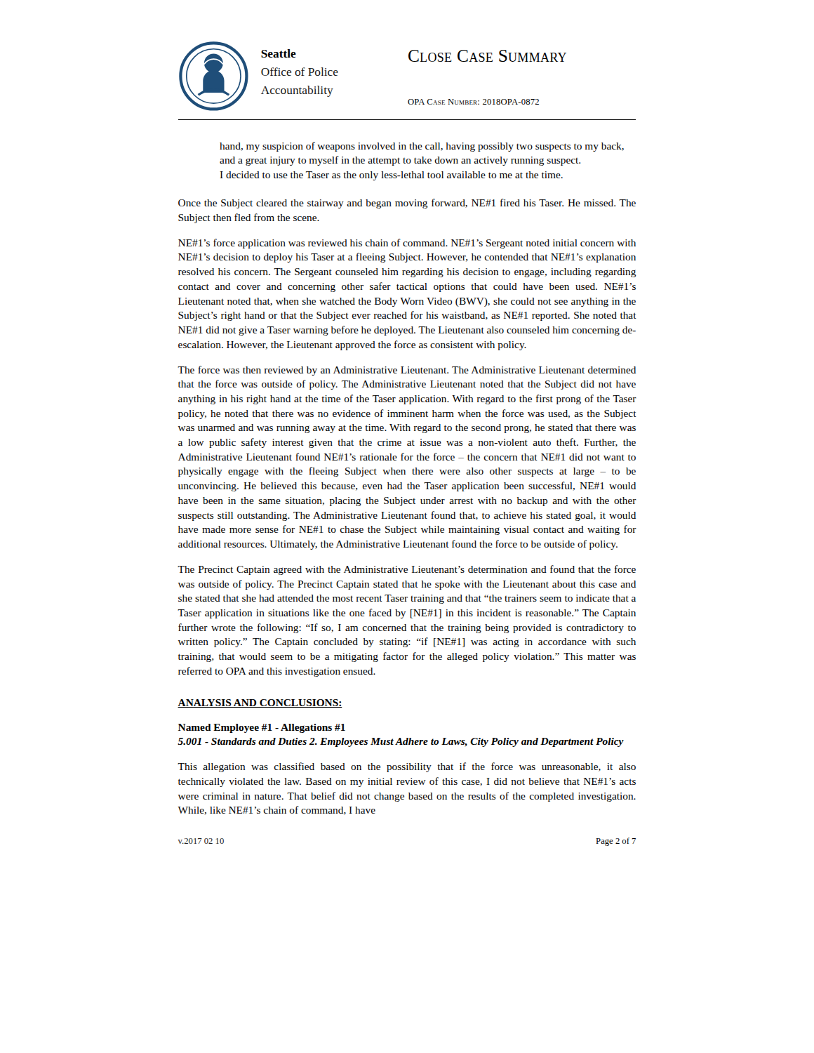Seattle
Office of Police
Accountability
Close Case Summary
OPA Case Number: 2018OPA-0872
hand, my suspicion of weapons involved in the call, having possibly two suspects to my back, and a great injury to myself in the attempt to take down an actively running suspect.
I decided to use the Taser as the only less-lethal tool available to me at the time.
Once the Subject cleared the stairway and began moving forward, NE#1 fired his Taser. He missed. The Subject then fled from the scene.
NE#1’s force application was reviewed his chain of command. NE#1’s Sergeant noted initial concern with NE#1’s decision to deploy his Taser at a fleeing Subject. However, he contended that NE#1’s explanation resolved his concern. The Sergeant counseled him regarding his decision to engage, including regarding contact and cover and concerning other safer tactical options that could have been used. NE#1’s Lieutenant noted that, when she watched the Body Worn Video (BWV), she could not see anything in the Subject’s right hand or that the Subject ever reached for his waistband, as NE#1 reported. She noted that NE#1 did not give a Taser warning before he deployed. The Lieutenant also counseled him concerning de-escalation. However, the Lieutenant approved the force as consistent with policy.
The force was then reviewed by an Administrative Lieutenant. The Administrative Lieutenant determined that the force was outside of policy. The Administrative Lieutenant noted that the Subject did not have anything in his right hand at the time of the Taser application. With regard to the first prong of the Taser policy, he noted that there was no evidence of imminent harm when the force was used, as the Subject was unarmed and was running away at the time. With regard to the second prong, he stated that there was a low public safety interest given that the crime at issue was a non-violent auto theft. Further, the Administrative Lieutenant found NE#1’s rationale for the force – the concern that NE#1 did not want to physically engage with the fleeing Subject when there were also other suspects at large – to be unconvincing. He believed this because, even had the Taser application been successful, NE#1 would have been in the same situation, placing the Subject under arrest with no backup and with the other suspects still outstanding. The Administrative Lieutenant found that, to achieve his stated goal, it would have made more sense for NE#1 to chase the Subject while maintaining visual contact and waiting for additional resources. Ultimately, the Administrative Lieutenant found the force to be outside of policy.
The Precinct Captain agreed with the Administrative Lieutenant’s determination and found that the force was outside of policy. The Precinct Captain stated that he spoke with the Lieutenant about this case and she stated that she had attended the most recent Taser training and that “the trainers seem to indicate that a Taser application in situations like the one faced by [NE#1] in this incident is reasonable.” The Captain further wrote the following: “If so, I am concerned that the training being provided is contradictory to written policy.” The Captain concluded by stating: “if [NE#1] was acting in accordance with such training, that would seem to be a mitigating factor for the alleged policy violation.” This matter was referred to OPA and this investigation ensued.
ANALYSIS AND CONCLUSIONS:
Named Employee #1 - Allegations #1
5.001 - Standards and Duties 2. Employees Must Adhere to Laws, City Policy and Department Policy
This allegation was classified based on the possibility that if the force was unreasonable, it also technically violated the law. Based on my initial review of this case, I did not believe that NE#1’s acts were criminal in nature. That belief did not change based on the results of the completed investigation. While, like NE#1’s chain of command, I have
v.2017 02 10 Page 2 of 7